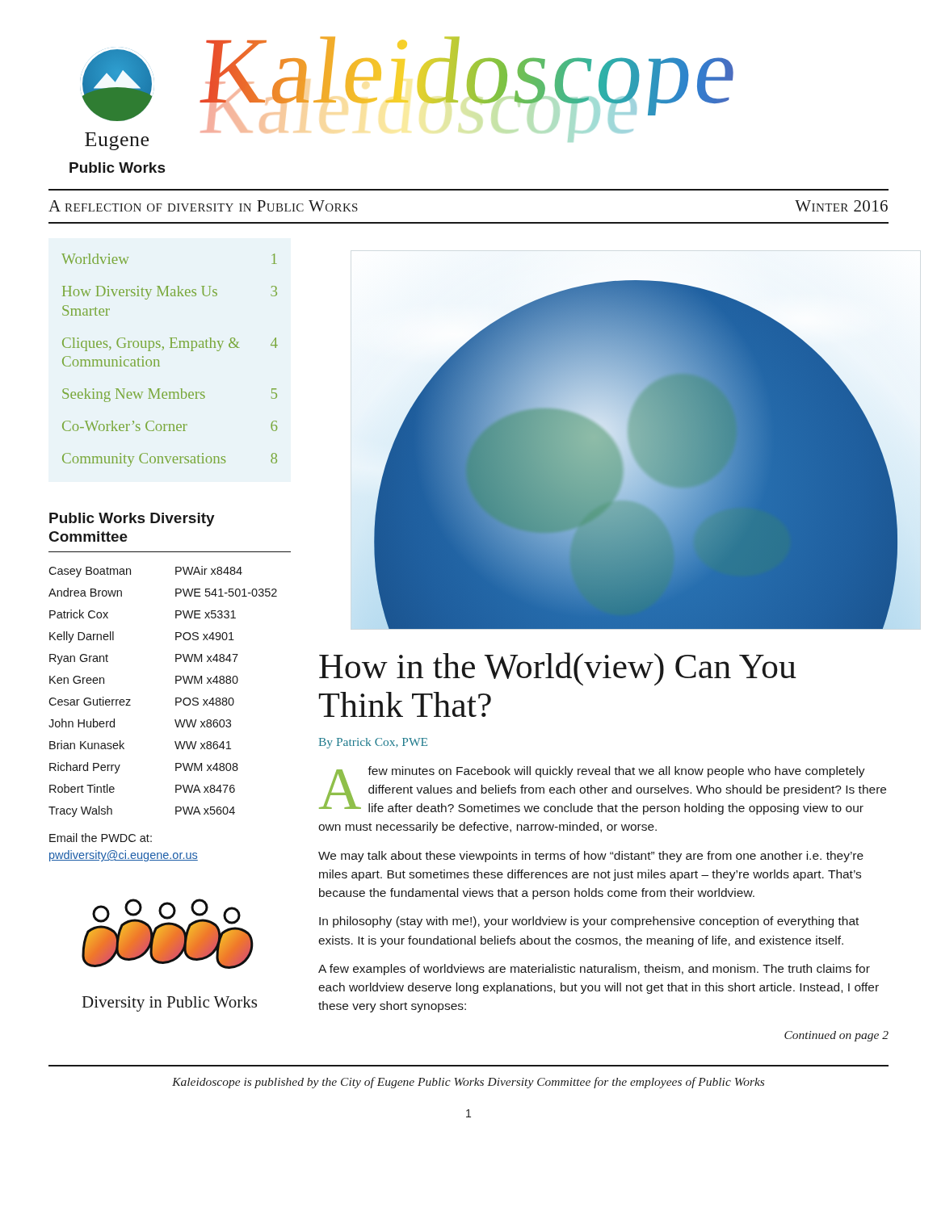Eugene
Public Works
Kaleidoscope Kaleidoscope
A reflection of diversity in Public Works
Winter 2016
Worldview 1
How Diversity Makes Us Smarter 3
Cliques, Groups, Empathy & Communication 4
Seeking New Members 5
Co-Worker’s Corner 6
Community Conversations 8
Public Works Diversity Committee
| Casey Boatman | PWAir x8484 |
| Andrea Brown | PWE 541-501-0352 |
| Patrick Cox | PWE x5331 |
| Kelly Darnell | POS x4901 |
| Ryan Grant | PWM x4847 |
| Ken Green | PWM x4880 |
| Cesar Gutierrez | POS x4880 |
| John Huberd | WW x8603 |
| Brian Kunasek | WW x8641 |
| Richard Perry | PWM x4808 |
| Robert Tintle | PWA x8476 |
| Tracy Walsh | PWA x5604 |
Email the PWDC at:
pwdiversity@ci.eugene.or.us
Diversity in Public Works
How in the World(view) Can You Think That?
By Patrick Cox, PWE
Afew minutes on Facebook will quickly reveal that we all know people who have completely different values and beliefs from each other and ourselves. Who should be president? Is there life after death? Sometimes we conclude that the person holding the opposing view to our own must necessarily be defective, narrow-minded, or worse.
We may talk about these viewpoints in terms of how “distant” they are from one another i.e. they’re miles apart. But sometimes these differences are not just miles apart – they’re worlds apart. That’s because the fundamental views that a person holds come from their worldview.
In philosophy (stay with me!), your worldview is your comprehensive conception of everything that exists. It is your foundational beliefs about the cosmos, the meaning of life, and existence itself.
A few examples of worldviews are materialistic naturalism, theism, and monism. The truth claims for each worldview deserve long explanations, but you will not get that in this short article. Instead, I offer these very short synopses:
Continued on page 2
Kaleidoscope is published by the City of Eugene Public Works Diversity Committee for the employees of Public Works
1